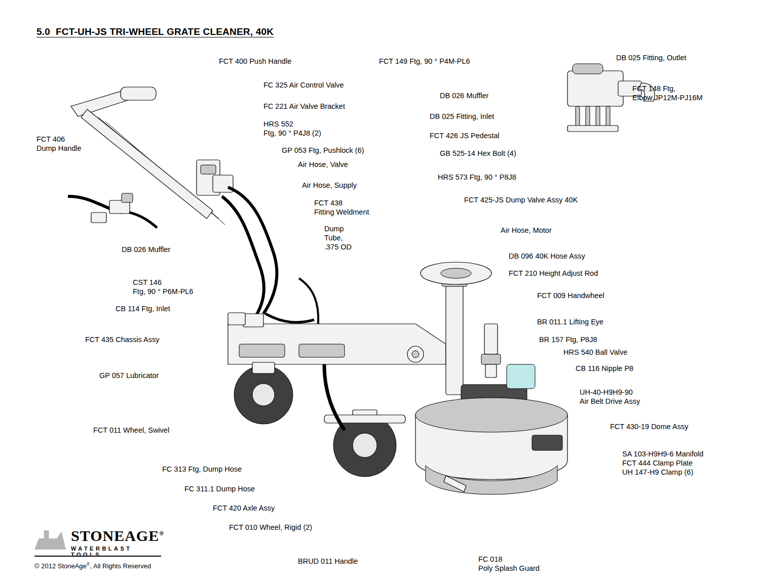5.0 FCT-UH-JS TRI-WHEEL GRATE CLEANER, 40K
FCT-UH-JS Tri-Wheel Grate Cleaner, 40K assembly drawing
FCT 400 Push Handle
FC 325 Air Control Valve
FC 221 Air Valve Bracket
HRS 552
Ftg, 90 ° P4J8 (2)
GP 053 Ftg, Pushlock (6)
Air Hose, Valve
Air Hose, Supply
FCT 438
Fitting Weldment
Dump
Tube,
.375 OD
FCT 406
Dump Handle
DB 026 Muffler
CST 146
Ftg, 90 ° P6M-PL6
CB 114 Ftg, Inlet
FCT 435 Chassis Assy
GP 057 Lubricator
FCT 011 Wheel, Swivel
FC 313 Ftg, Dump Hose
FC 311.1 Dump Hose
FCT 420 Axle Assy
FCT 010 Wheel, Rigid (2)
BRUD 011 Handle
FCT 149 Ftg, 90 ° P4M-PL6
DB 025 Fitting, Outlet
DB 026 Muffler
FCT 148 Ftg,
Elbow JP12M-PJ16M
DB 025 Fitting, Inlet
FCT 426 JS Pedestal
GB 525-14 Hex Bolt (4)
HRS 573 Ftg, 90 ° P8J8
FCT 425-JS Dump Valve Assy 40K
Air Hose, Motor
DB 096 40K Hose Assy
FCT 210 Height Adjust Rod
FCT 009 Handwheel
BR 011.1 Lifting Eye
BR 157 Ftg, P8J8
HRS 540 Ball Valve
CB 116 Nipple P8
UH-40-H9H9-90
Air Belt Drive Assy
FCT 430-19 Dome Assy
SA 103-H9H9-6 Manifold
FCT 444 Clamp Plate
UH 147-H9 Clamp (6)
FC 018
Poly Splash Guard
STONEAGE®
WATERBLAST TOOLS
© 2012 StoneAge®, All Rights Reserved